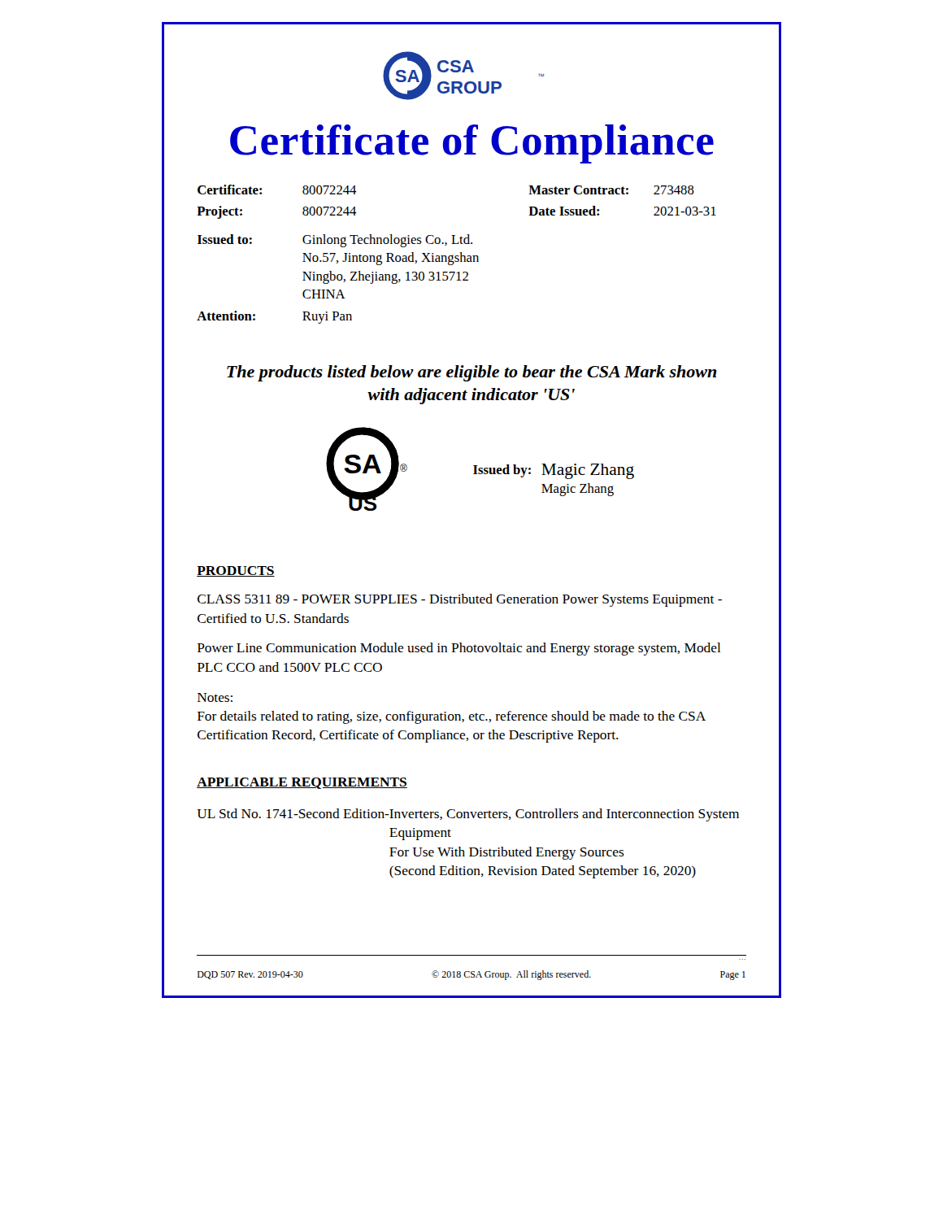SA CSA GROUP ™
Certificate of Compliance
| Certificate: | 80072244 | Master Contract: | 273488 |
| Project: | 80072244 | Date Issued: | 2021-03-31 |
| Issued to: | Ginlong Technologies Co., Ltd. No.57, Jintong Road, Xiangshan Ningbo, Zhejiang, 130 315712 CHINA |
| Attention: | Ruyi Pan |
The products listed below are eligible to bear the CSA Mark shown
with adjacent indicator 'US'
SA ® US
Issued by: Magic Zhang
Magic Zhang
PRODUCTS
CLASS 5311 89 - POWER SUPPLIES - Distributed Generation Power Systems Equipment - Certified to U.S. Standards
Power Line Communication Module used in Photovoltaic and Energy storage system, Model PLC CCO and 1500V PLC CCO
Notes:
For details related to rating, size, configuration, etc., reference should be made to the CSA Certification Record, Certificate of Compliance, or the Descriptive Report.
APPLICABLE REQUIREMENTS
| UL Std No. 1741-Second Edition | - | Inverters, Converters, Controllers and Interconnection System Equipment For Use With Distributed Energy Sources (Second Edition, Revision Dated September 16, 2020) |
…
DQD 507 Rev. 2019-04-30 © 2018 CSA Group. All rights reserved. Page 1